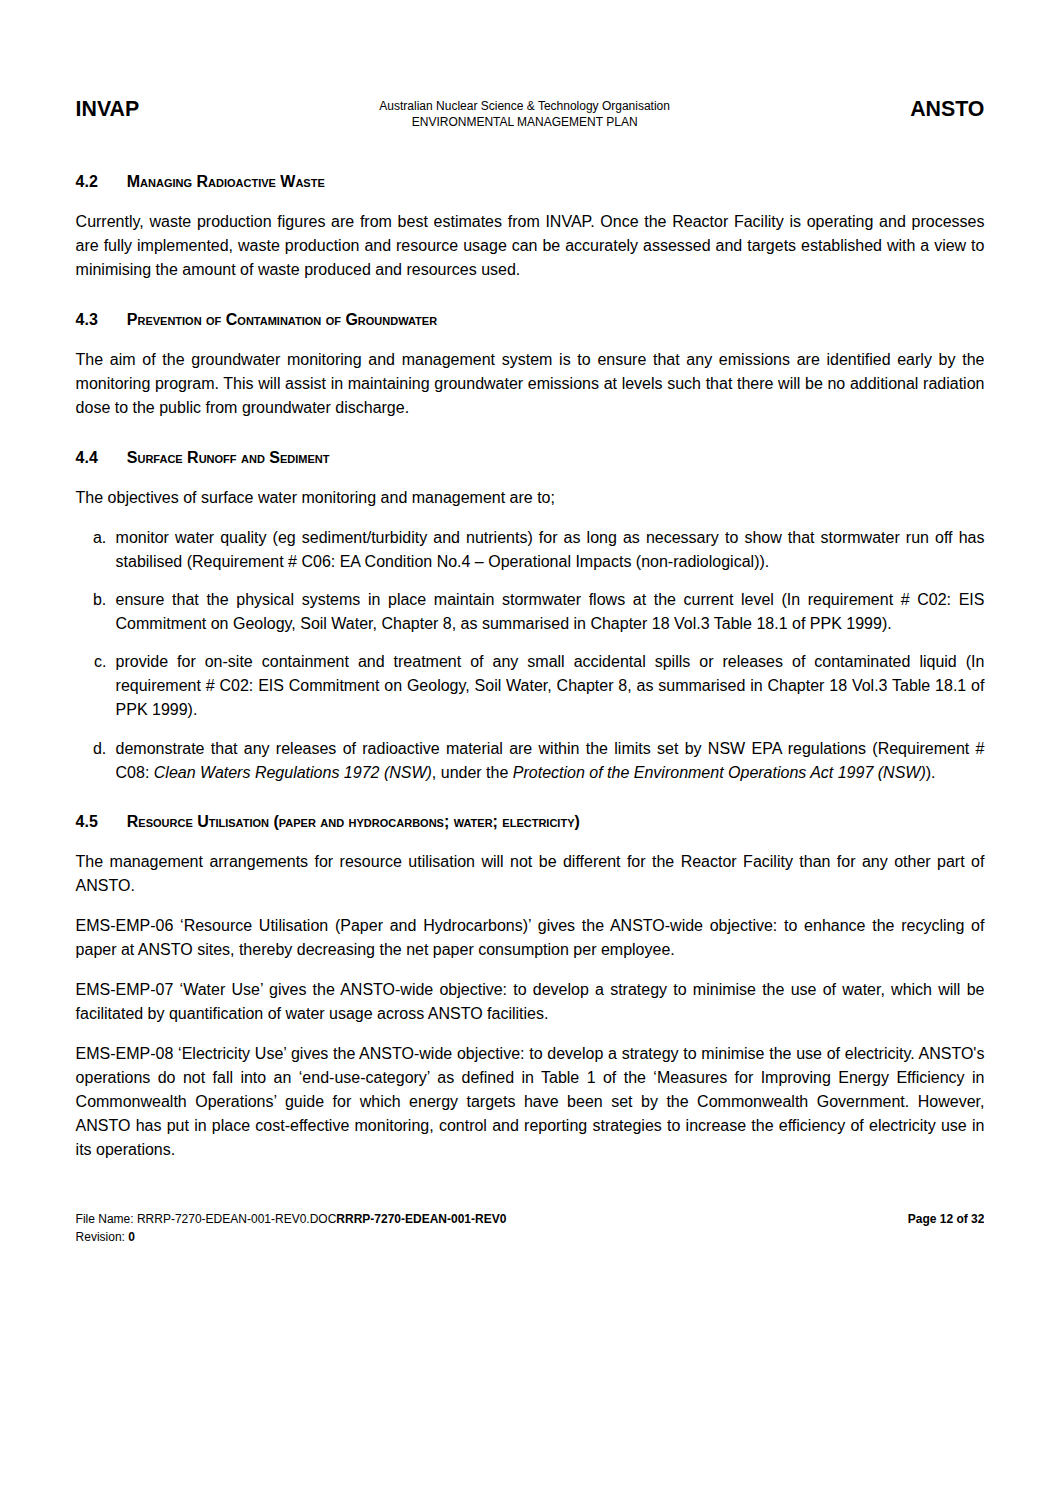INVAP
ANSTO
Australian Nuclear Science & Technology Organisation
ENVIRONMENTAL MANAGEMENT PLAN
4.2 Managing Radioactive Waste
Currently, waste production figures are from best estimates from INVAP. Once the Reactor Facility is operating and processes are fully implemented, waste production and resource usage can be accurately assessed and targets established with a view to minimising the amount of waste produced and resources used.
4.3 Prevention of Contamination of Groundwater
The aim of the groundwater monitoring and management system is to ensure that any emissions are identified early by the monitoring program. This will assist in maintaining groundwater emissions at levels such that there will be no additional radiation dose to the public from groundwater discharge.
4.4 Surface Runoff and Sediment
The objectives of surface water monitoring and management are to;
monitor water quality (eg sediment/turbidity and nutrients) for as long as necessary to show that stormwater run off has stabilised (Requirement # C06: EA Condition No.4 – Operational Impacts (non-radiological)).
ensure that the physical systems in place maintain stormwater flows at the current level (In requirement # C02: EIS Commitment on Geology, Soil Water, Chapter 8, as summarised in Chapter 18 Vol.3 Table 18.1 of PPK 1999).
provide for on-site containment and treatment of any small accidental spills or releases of contaminated liquid (In requirement # C02: EIS Commitment on Geology, Soil Water, Chapter 8, as summarised in Chapter 18 Vol.3 Table 18.1 of PPK 1999).
demonstrate that any releases of radioactive material are within the limits set by NSW EPA regulations (Requirement # C08: Clean Waters Regulations 1972 (NSW), under the Protection of the Environment Operations Act 1997 (NSW)).
4.5 Resource Utilisation (paper and hydrocarbons; water; electricity)
The management arrangements for resource utilisation will not be different for the Reactor Facility than for any other part of ANSTO.
EMS-EMP-06 ‘Resource Utilisation (Paper and Hydrocarbons)’ gives the ANSTO-wide objective: to enhance the recycling of paper at ANSTO sites, thereby decreasing the net paper consumption per employee.
EMS-EMP-07 ‘Water Use’ gives the ANSTO-wide objective: to develop a strategy to minimise the use of water, which will be facilitated by quantification of water usage across ANSTO facilities.
EMS-EMP-08 ‘Electricity Use’ gives the ANSTO-wide objective: to develop a strategy to minimise the use of electricity. ANSTO's operations do not fall into an ‘end-use-category’ as defined in Table 1 of the ‘Measures for Improving Energy Efficiency in Commonwealth Operations’ guide for which energy targets have been set by the Commonwealth Government. However, ANSTO has put in place cost-effective monitoring, control and reporting strategies to increase the efficiency of electricity use in its operations.
File Name: RRRP-7270-EDEAN-001-REV0.DOCRRRP-7270-EDEAN-001-REV0
Revision: 0
Page 12 of 32